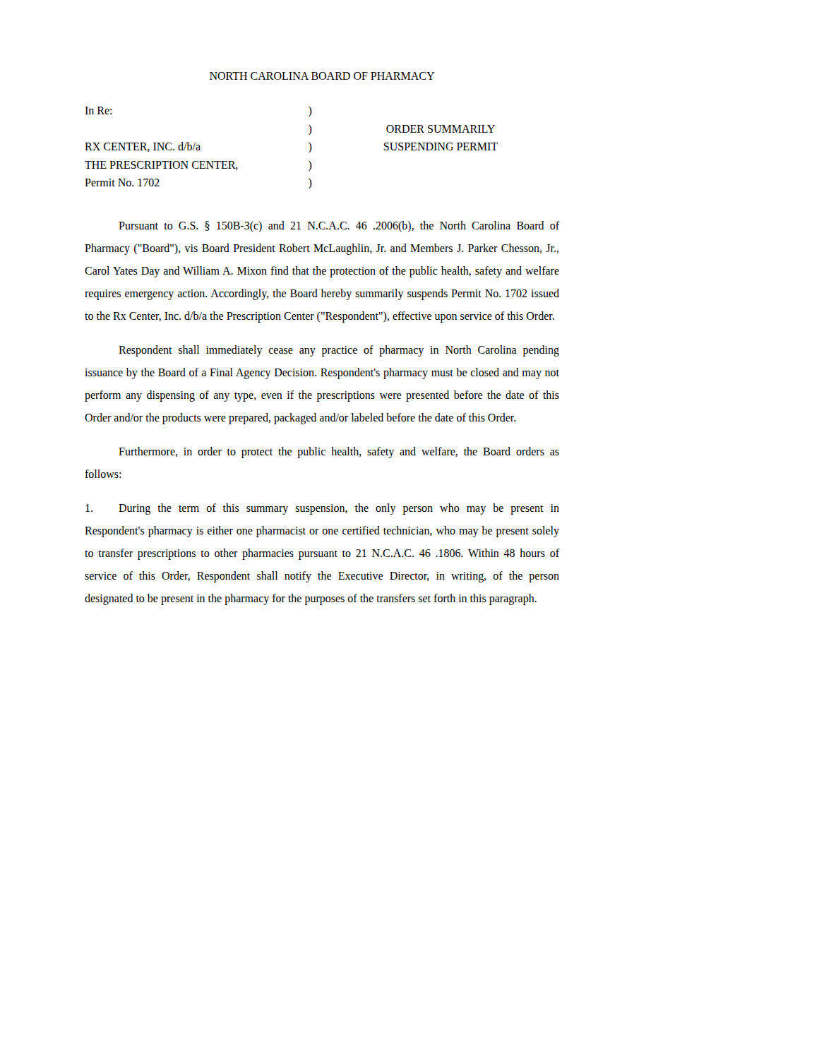NORTH CAROLINA BOARD OF PHARMACY
| In Re: | ) | |
| | ) | ORDER SUMMARILY |
| RX CENTER, INC. d/b/a | ) | SUSPENDING PERMIT |
| THE PRESCRIPTION CENTER, | ) | |
| Permit No. 1702 | ) | |
Pursuant to G.S. § 150B-3(c) and 21 N.C.A.C. 46 .2006(b), the North Carolina Board of Pharmacy ("Board"), vis Board President Robert McLaughlin, Jr. and Members J. Parker Chesson, Jr., Carol Yates Day and William A. Mixon find that the protection of the public health, safety and welfare requires emergency action. Accordingly, the Board hereby summarily suspends Permit No. 1702 issued to the Rx Center, Inc. d/b/a the Prescription Center ("Respondent"), effective upon service of this Order.
Respondent shall immediately cease any practice of pharmacy in North Carolina pending issuance by the Board of a Final Agency Decision. Respondent's pharmacy must be closed and may not perform any dispensing of any type, even if the prescriptions were presented before the date of this Order and/or the products were prepared, packaged and/or labeled before the date of this Order.
Furthermore, in order to protect the public health, safety and welfare, the Board orders as follows:
1. During the term of this summary suspension, the only person who may be present in Respondent's pharmacy is either one pharmacist or one certified technician, who may be present solely to transfer prescriptions to other pharmacies pursuant to 21 N.C.A.C. 46 .1806. Within 48 hours of service of this Order, Respondent shall notify the Executive Director, in writing, of the person designated to be present in the pharmacy for the purposes of the transfers set forth in this paragraph.